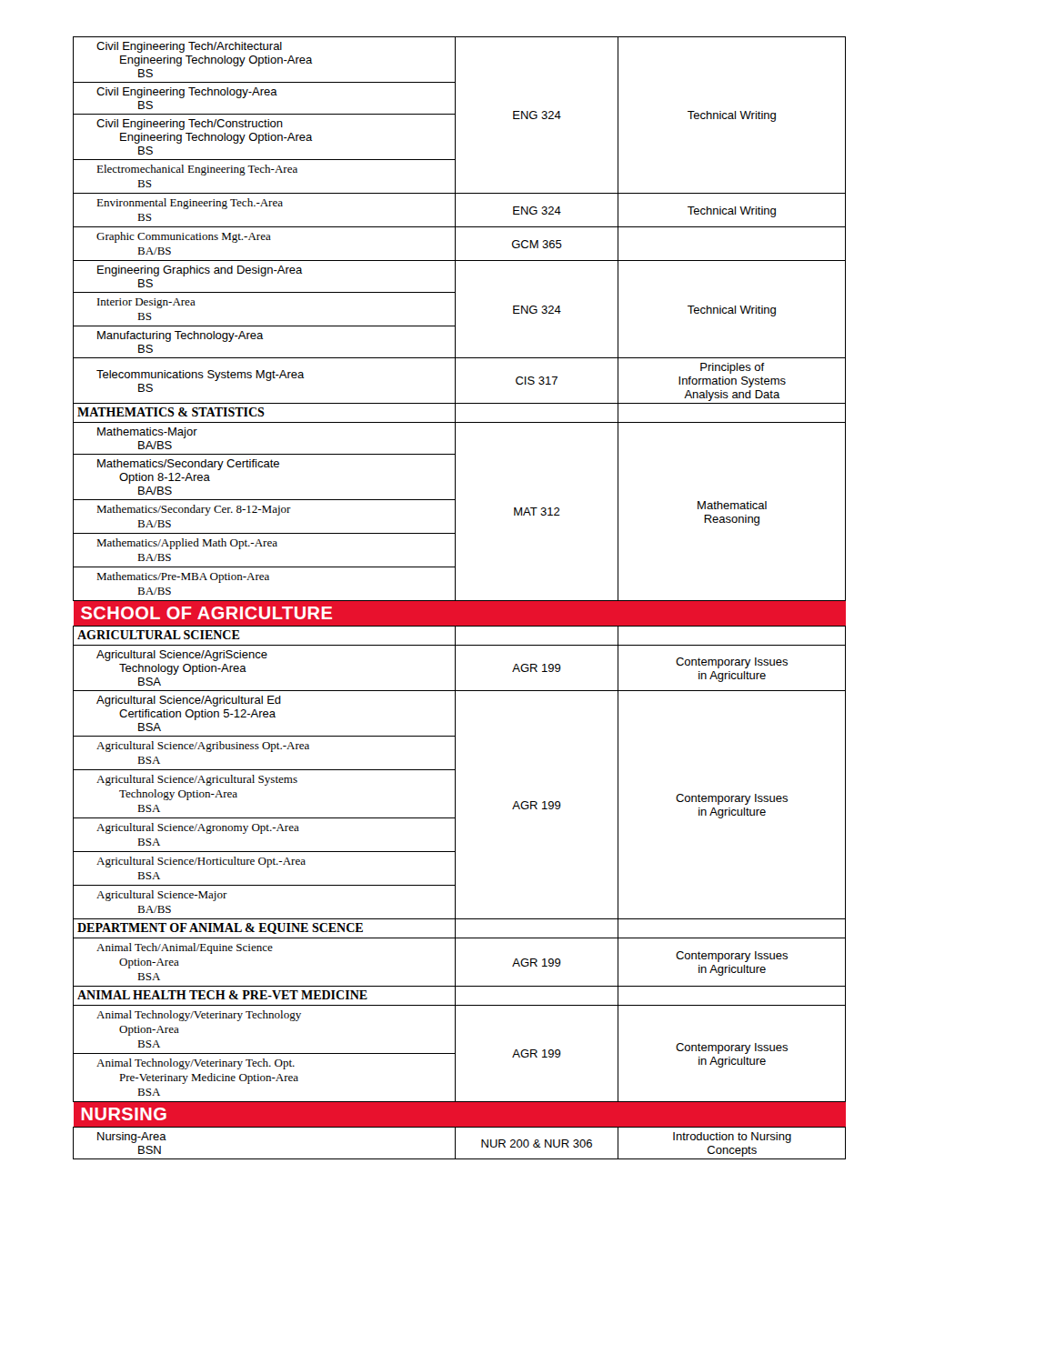| Civil Engineering Tech/Architectural Engineering Technology Option-Area BS | ENG 324 | Technical Writing | |
| Civil Engineering Technology-Area BS | |
| Civil Engineering Tech/Construction Engineering Technology Option-Area BS | |
| Electromechanical Engineering Tech-Area BS | |
| Environmental Engineering Tech.-Area BS | ENG 324 | Technical Writing | |
| Graphic Communications Mgt.-Area BA/BS | GCM 365 | | |
| Engineering Graphics and Design-Area BS | ENG 324 | Technical Writing | |
| Interior Design-Area BS | |
| Manufacturing Technology-Area BS | |
| Telecommunications Systems Mgt-Area BS | CIS 317 | Principles of Information Systems Analysis and Data | |
| MATHEMATICS & STATISTICS | | | |
| Mathematics-Major BA/BS | MAT 312 | Mathematical Reasoning | |
| Mathematics/Secondary Certificate Option 8-12-Area BA/BS | |
| Mathematics/Secondary Cer. 8-12-Major BA/BS | |
| Mathematics/Applied Math Opt.-Area BA/BS | |
| Mathematics/Pre-MBA Option-Area BA/BS | |
| SCHOOL OF AGRICULTURE | |
| AGRICULTURAL SCIENCE | | | |
| Agricultural Science/AgriScience Technology Option-Area BSA | AGR 199 | Contemporary Issues in Agriculture | |
| Agricultural Science/Agricultural Ed Certification Option 5-12-Area BSA | AGR 199 | Contemporary Issues in Agriculture | |
| Agricultural Science/Agribusiness Opt.-Area BSA | |
| Agricultural Science/Agricultural Systems Technology Option-Area BSA | |
| Agricultural Science/Agronomy Opt.-Area BSA | |
| Agricultural Science/Horticulture Opt.-Area BSA | |
| Agricultural Science-Major BA/BS | |
| DEPARTMENT OF ANIMAL & EQUINE SCENCE | | | |
| Animal Tech/Animal/Equine Science Option-Area BSA | AGR 199 | Contemporary Issues in Agriculture | |
| ANIMAL HEALTH TECH & PRE-VET MEDICINE | | | |
| Animal Technology/Veterinary Technology Option-Area BSA | AGR 199 | Contemporary Issues in Agriculture | |
| Animal Technology/Veterinary Tech. Opt. Pre-Veterinary Medicine Option-Area BSA | |
| NURSING | |
| Nursing-Area BSN | NUR 200 & NUR 306 | Introduction to Nursing Concepts | |